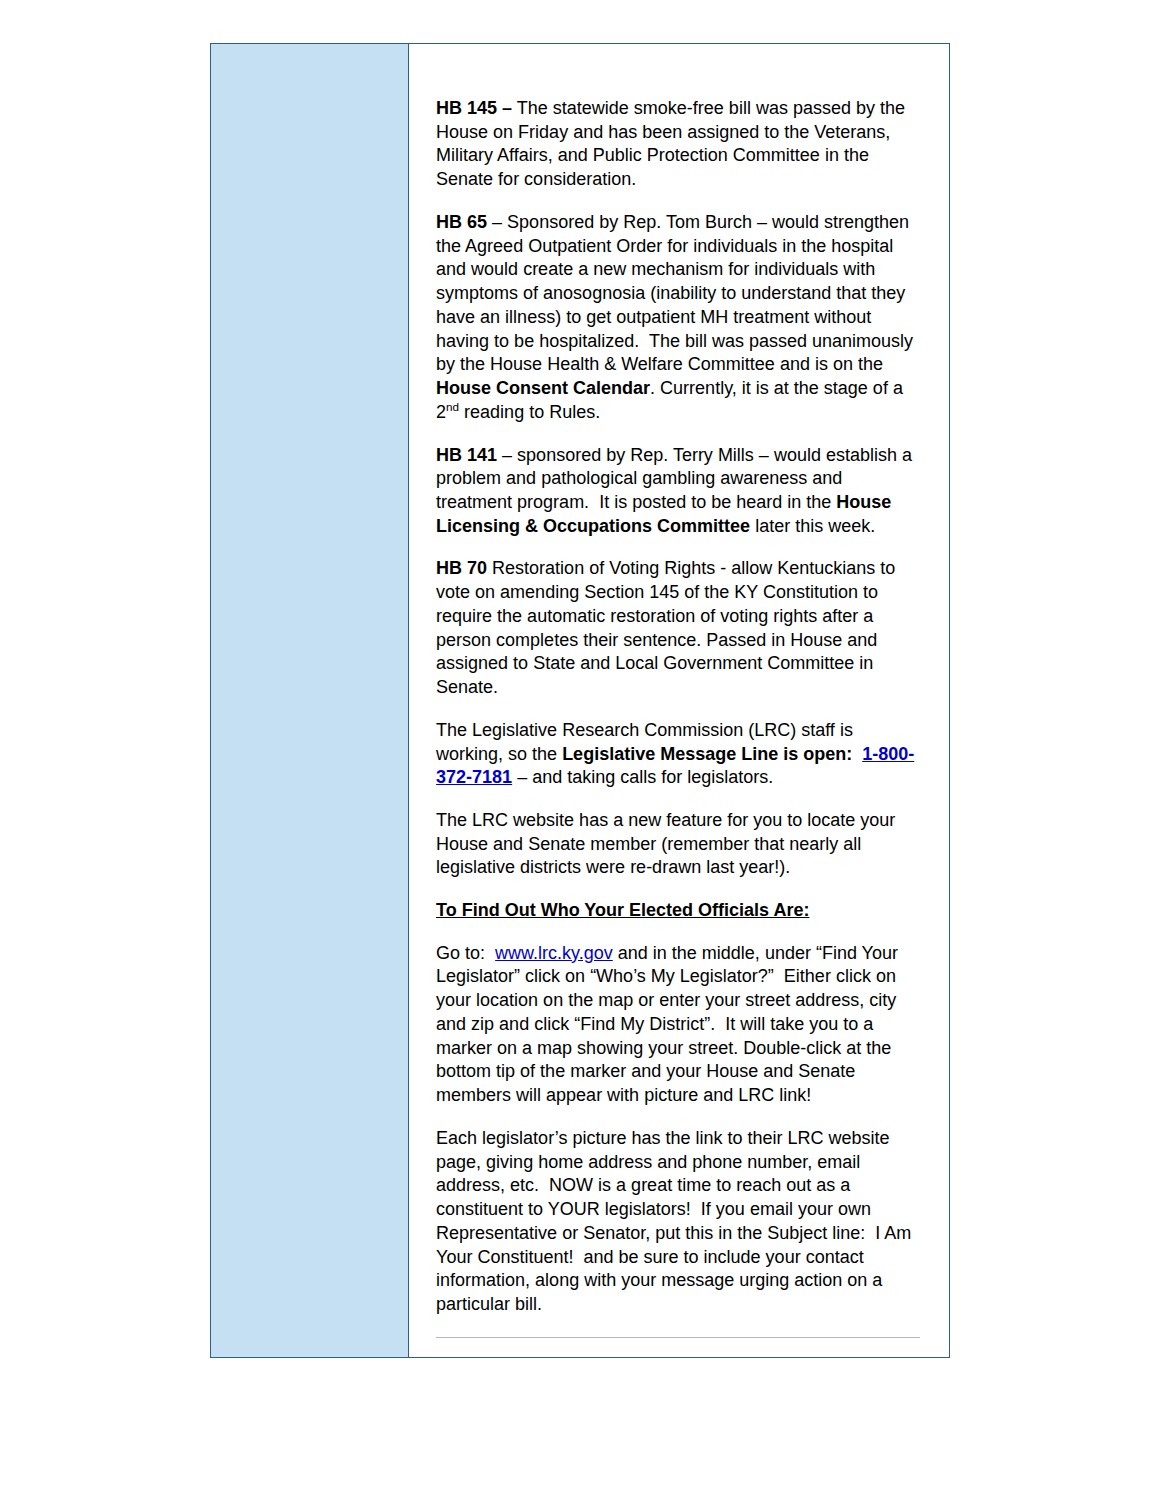HB 145 – The statewide smoke-free bill was passed by the House on Friday and has been assigned to the Veterans, Military Affairs, and Public Protection Committee in the Senate for consideration.
HB 65 – Sponsored by Rep. Tom Burch – would strengthen the Agreed Outpatient Order for individuals in the hospital and would create a new mechanism for individuals with symptoms of anosognosia (inability to understand that they have an illness) to get outpatient MH treatment without having to be hospitalized. The bill was passed unanimously by the House Health & Welfare Committee and is on the House Consent Calendar. Currently, it is at the stage of a 2nd reading to Rules.
HB 141 – sponsored by Rep. Terry Mills – would establish a problem and pathological gambling awareness and treatment program. It is posted to be heard in the House Licensing & Occupations Committee later this week.
HB 70 Restoration of Voting Rights - allow Kentuckians to vote on amending Section 145 of the KY Constitution to require the automatic restoration of voting rights after a person completes their sentence. Passed in House and assigned to State and Local Government Committee in Senate.
The Legislative Research Commission (LRC) staff is working, so the Legislative Message Line is open: 1-800-372-7181 – and taking calls for legislators.
The LRC website has a new feature for you to locate your House and Senate member (remember that nearly all legislative districts were re-drawn last year!).
To Find Out Who Your Elected Officials Are:
Go to: www.lrc.ky.gov and in the middle, under “Find Your Legislator” click on “Who’s My Legislator?” Either click on your location on the map or enter your street address, city and zip and click “Find My District”. It will take you to a marker on a map showing your street. Double-click at the bottom tip of the marker and your House and Senate members will appear with picture and LRC link!
Each legislator’s picture has the link to their LRC website page, giving home address and phone number, email address, etc. NOW is a great time to reach out as a constituent to YOUR legislators! If you email your own Representative or Senator, put this in the Subject line: I Am Your Constituent! and be sure to include your contact information, along with your message urging action on a particular bill.